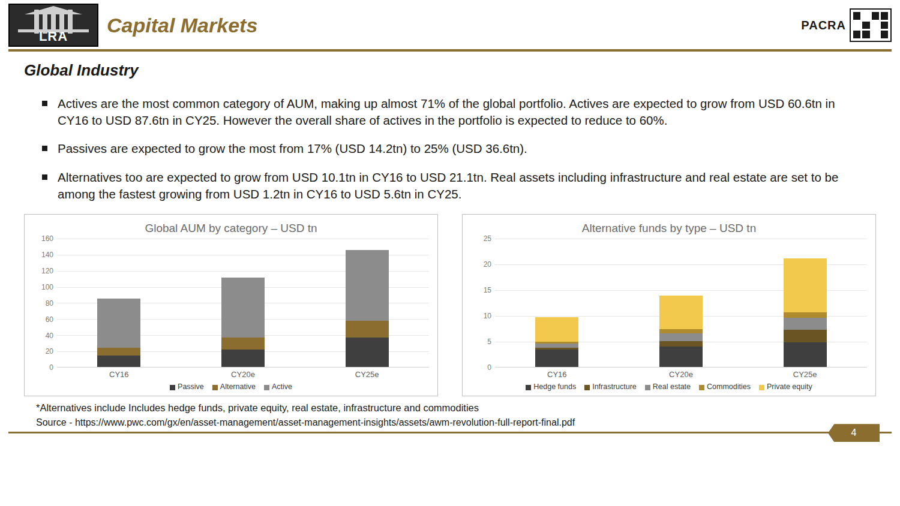LRA
Capital Markets
PACRA
Global Industry
Actives are the most common category of AUM, making up almost 71% of the global portfolio. Actives are expected to grow from USD 60.6tn in CY16 to USD 87.6tn in CY25. However the overall share of actives in the portfolio is expected to reduce to 60%.
Passives are expected to grow the most from 17% (USD 14.2tn) to 25% (USD 36.6tn).
Alternatives too are expected to grow from USD 10.1tn in CY16 to USD 21.1tn. Real assets including infrastructure and real estate are set to be among the fastest growing from USD 1.2tn in CY16 to USD 5.6tn in CY25.
Global AUM by category – USD tn
160 140 120 100 80 60 40 20 0
CY16 CY20e CY25e
Passive Alternative Active
Alternative funds by type – USD tn
25 20 15 10 5 0
CY16 CY20e CY25e
Hedge funds Infrastructure Real estate Commodities Private equity
*Alternatives include Includes hedge funds, private equity, real estate, infrastructure and commodities
Source - https://www.pwc.com/gx/en/asset-management/asset-management-insights/assets/awm-revolution-full-report-final.pdf
4